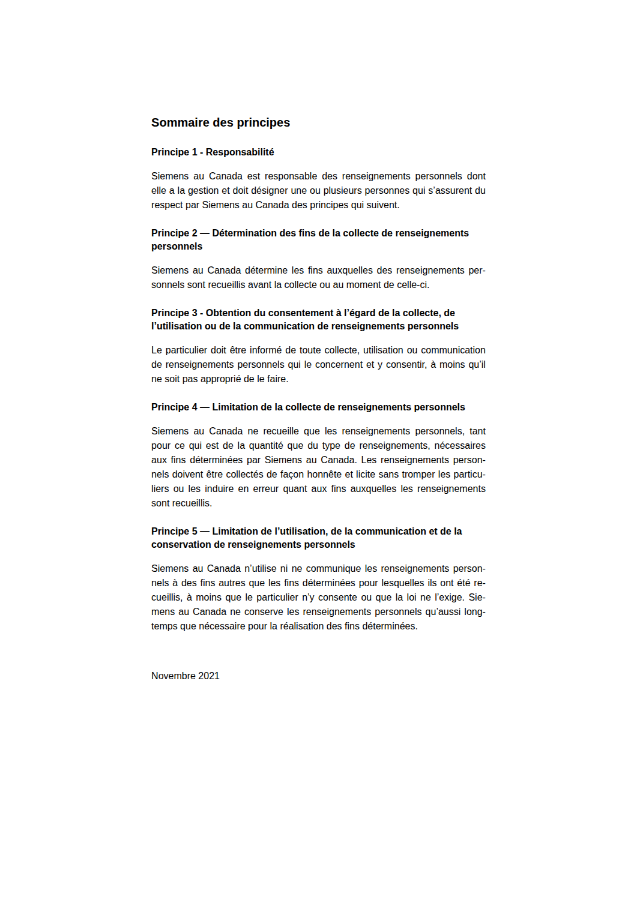Sommaire des principes
Principe 1 - Responsabilité
Siemens au Canada est responsable des renseignements personnels dont elle a la gestion et doit désigner une ou plusieurs personnes qui s’assurent du respect par Siemens au Canada des principes qui suivent.
Principe 2 ― Détermination des fins de la collecte de renseignements personnels
Siemens au Canada détermine les fins auxquelles des renseignements personnels sont recueillis avant la collecte ou au moment de celle-ci.
Principe 3 - Obtention du consentement à l’égard de la collecte, de l’utilisation ou de la communication de renseignements personnels
Le particulier doit être informé de toute collecte, utilisation ou communication de renseignements personnels qui le concernent et y consentir, à moins qu’il ne soit pas approprié de le faire.
Principe 4 ― Limitation de la collecte de renseignements personnels
Siemens au Canada ne recueille que les renseignements personnels, tant pour ce qui est de la quantité que du type de renseignements, nécessaires aux fins déterminées par Siemens au Canada. Les renseignements personnels doivent être collectés de façon honnête et licite sans tromper les particuliers ou les induire en erreur quant aux fins auxquelles les renseignements sont recueillis.
Principe 5 ― Limitation de l’utilisation, de la communication et de la conservation de renseignements personnels
Siemens au Canada n’utilise ni ne communique les renseignements personnels à des fins autres que les fins déterminées pour lesquelles ils ont été recueillis, à moins que le particulier n’y consente ou que la loi ne l’exige. Siemens au Canada ne conserve les renseignements personnels qu’aussi longtemps que nécessaire pour la réalisation des fins déterminées.
Novembre 2021